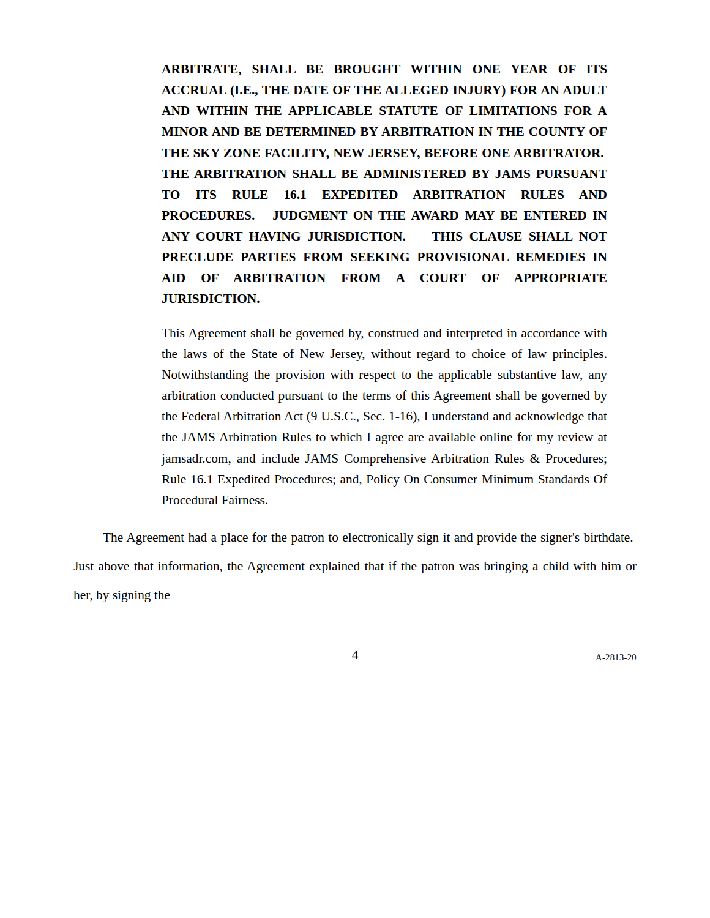ARBITRATE, SHALL BE BROUGHT WITHIN ONE YEAR OF ITS ACCRUAL (i.e., the date of the alleged injury) FOR AN ADULT AND WITHIN THE APPLICABLE STATUTE OF LIMITATIONS FOR A MINOR AND BE DETERMINED BY ARBITRATION IN THE COUNTY OF THE SKY ZONE FACILITY, NEW JERSEY, BEFORE ONE ARBITRATOR. THE ARBITRATION SHALL BE ADMINISTERED BY JAMS PURSUANT TO ITS RULE 16.1 EXPEDITED ARBITRATION RULES AND PROCEDURES. JUDGMENT ON THE AWARD MAY BE ENTERED IN ANY COURT HAVING JURISDICTION. THIS CLAUSE SHALL NOT PRECLUDE PARTIES FROM SEEKING PROVISIONAL REMEDIES IN AID OF ARBITRATION FROM A COURT OF APPROPRIATE JURISDICTION.
This Agreement shall be governed by, construed and interpreted in accordance with the laws of the State of New Jersey, without regard to choice of law principles. Notwithstanding the provision with respect to the applicable substantive law, any arbitration conducted pursuant to the terms of this Agreement shall be governed by the Federal Arbitration Act (9 U.S.C., Sec. 1-16), I understand and acknowledge that the JAMS Arbitration Rules to which I agree are available online for my review at jamsadr.com, and include JAMS Comprehensive Arbitration Rules & Procedures; Rule 16.1 Expedited Procedures; and, Policy On Consumer Minimum Standards Of Procedural Fairness.
The Agreement had a place for the patron to electronically sign it and provide the signer's birthdate. Just above that information, the Agreement explained that if the patron was bringing a child with him or her, by signing the
4
A-2813-20